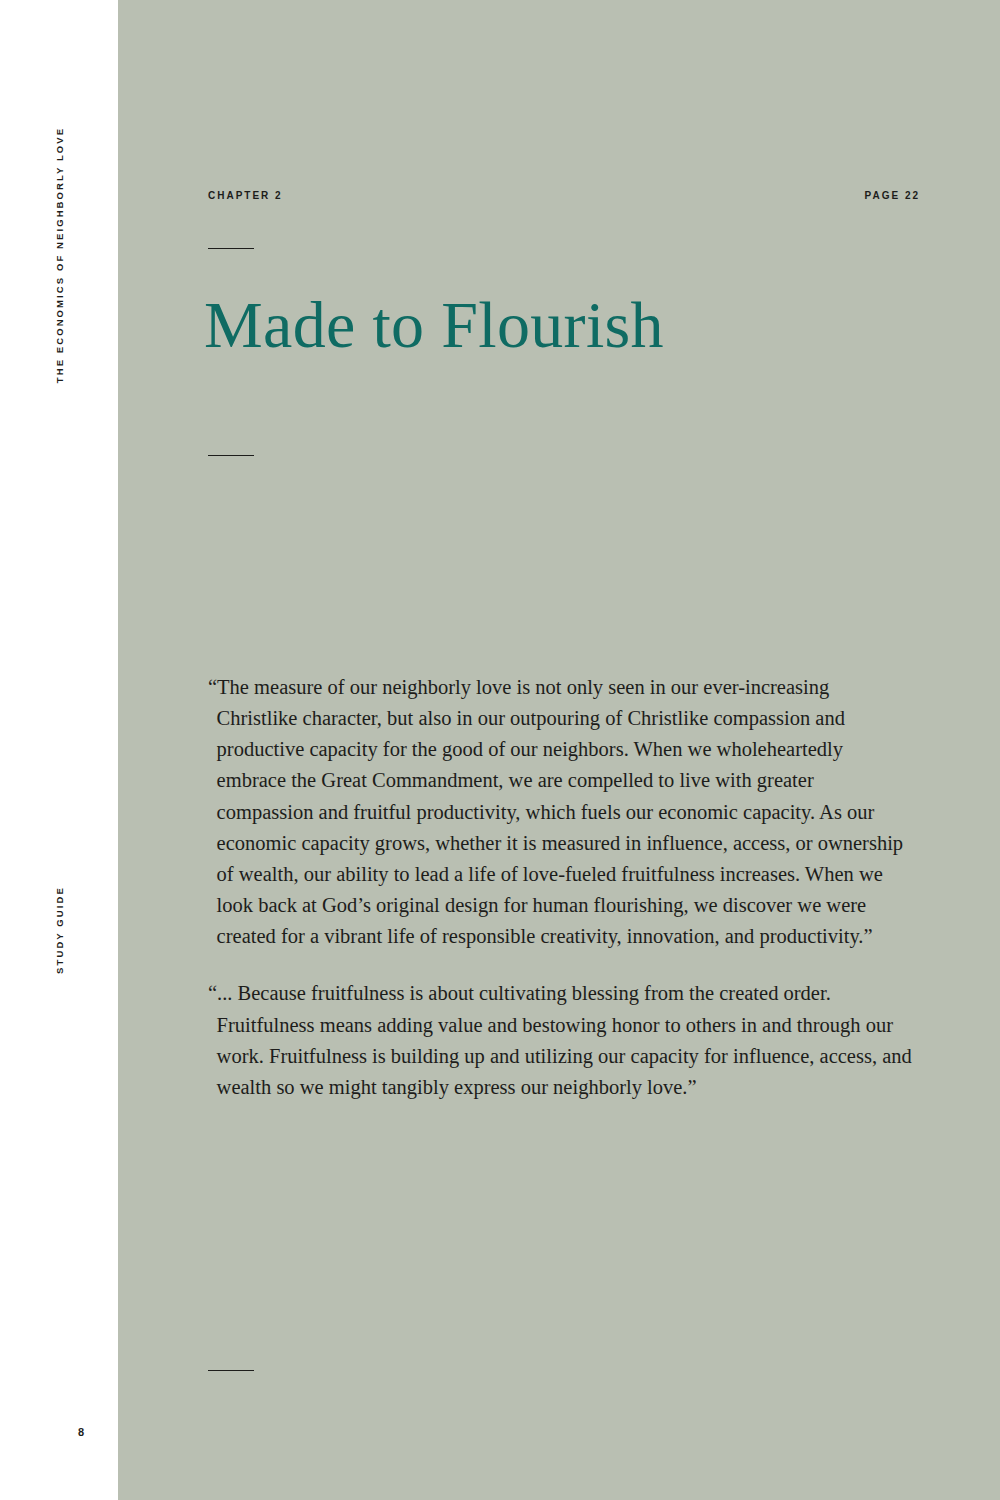The Economics of Neighborly Love
Study Guide
8
Chapter 2 Page 22
Made to Flourish
“The measure of our neighborly love is not only seen in our ever-increasing Christlike character, but also in our outpouring of Christlike compassion and productive capacity for the good of our neighbors. When we wholeheartedly embrace the Great Commandment, we are compelled to live with greater compassion and fruitful productivity, which fuels our economic capacity. As our economic capacity grows, whether it is measured in influence, access, or ownership of wealth, our ability to lead a life of love-fueled fruitfulness increases. When we look back at God’s original design for human flourishing, we discover we were created for a vibrant life of responsible creativity, innovation, and productivity.”
“... Because fruitfulness is about cultivating blessing from the created order. Fruitfulness means adding value and bestowing honor to others in and through our work. Fruitfulness is building up and utilizing our capacity for influence, access, and wealth so we might tangibly express our neighborly love.”